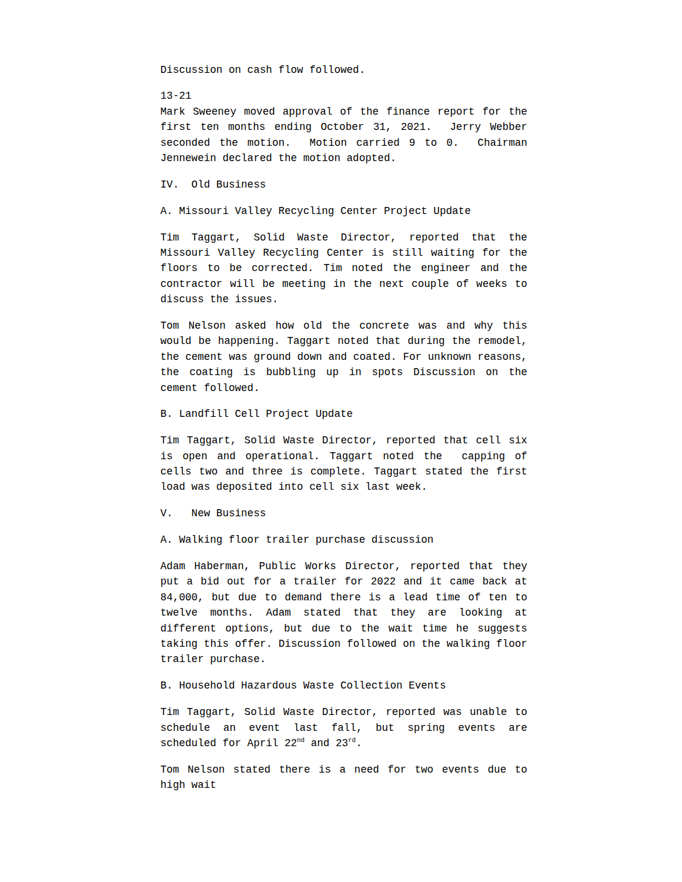Discussion on cash flow followed.
13-21
Mark Sweeney moved approval of the finance report for the first ten months ending October 31, 2021. Jerry Webber seconded the motion. Motion carried 9 to 0. Chairman Jennewein declared the motion adopted.
IV. Old Business
A. Missouri Valley Recycling Center Project Update
Tim Taggart, Solid Waste Director, reported that the Missouri Valley Recycling Center is still waiting for the floors to be corrected. Tim noted the engineer and the contractor will be meeting in the next couple of weeks to discuss the issues.
Tom Nelson asked how old the concrete was and why this would be happening. Taggart noted that during the remodel, the cement was ground down and coated. For unknown reasons, the coating is bubbling up in spots Discussion on the cement followed.
B. Landfill Cell Project Update
Tim Taggart, Solid Waste Director, reported that cell six is open and operational. Taggart noted the capping of cells two and three is complete. Taggart stated the first load was deposited into cell six last week.
V. New Business
A. Walking floor trailer purchase discussion
Adam Haberman, Public Works Director, reported that they put a bid out for a trailer for 2022 and it came back at 84,000, but due to demand there is a lead time of ten to twelve months. Adam stated that they are looking at different options, but due to the wait time he suggests taking this offer. Discussion followed on the walking floor trailer purchase.
B. Household Hazardous Waste Collection Events
Tim Taggart, Solid Waste Director, reported was unable to schedule an event last fall, but spring events are scheduled for April 22nd and 23rd.
Tom Nelson stated there is a need for two events due to high wait